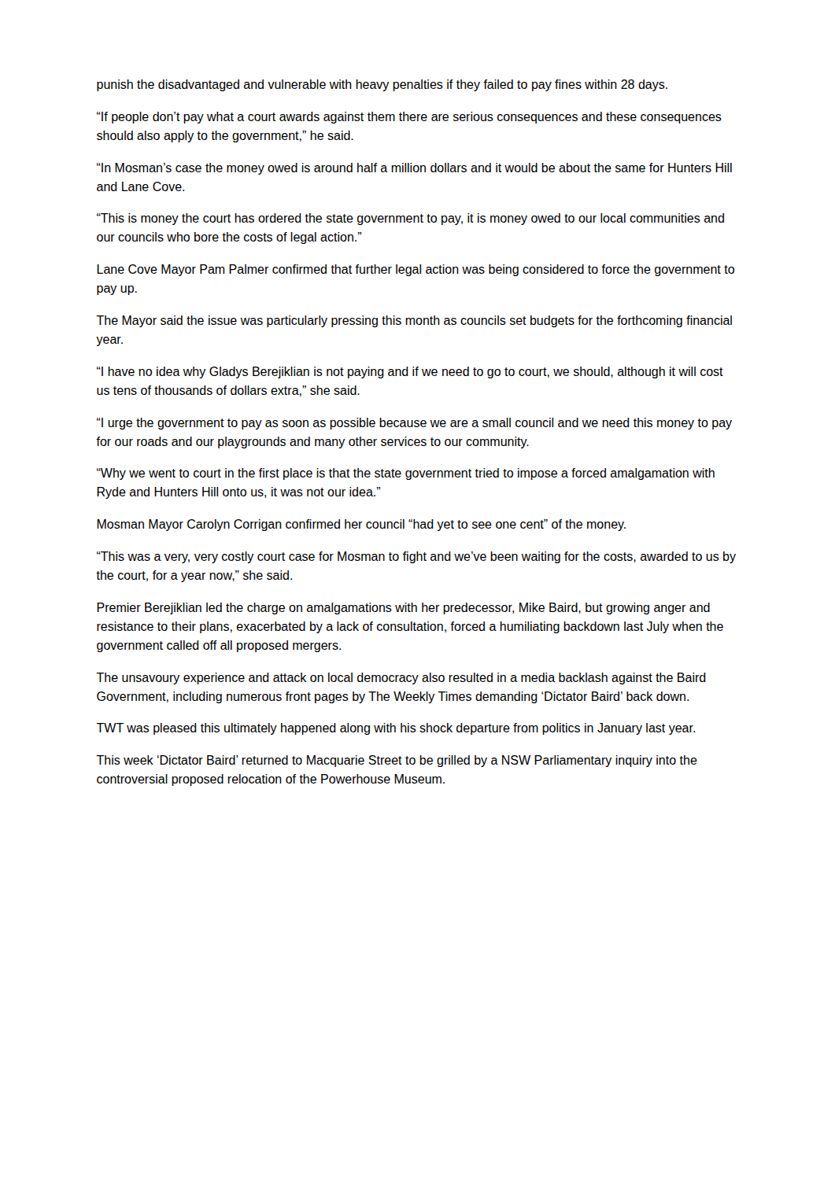punish the disadvantaged and vulnerable with heavy penalties if they failed to pay fines within 28 days.
“If people don’t pay what a court awards against them there are serious consequences and these consequences should also apply to the government,” he said.
“In Mosman’s case the money owed is around half a million dollars and it would be about the same for Hunters Hill and Lane Cove.
“This is money the court has ordered the state government to pay, it is money owed to our local communities and our councils who bore the costs of legal action.”
Lane Cove Mayor Pam Palmer confirmed that further legal action was being considered to force the government to pay up.
The Mayor said the issue was particularly pressing this month as councils set budgets for the forthcoming financial year.
“I have no idea why Gladys Berejiklian is not paying and if we need to go to court, we should, although it will cost us tens of thousands of dollars extra,” she said.
“I urge the government to pay as soon as possible because we are a small council and we need this money to pay for our roads and our playgrounds and many other services to our community.
“Why we went to court in the first place is that the state government tried to impose a forced amalgamation with Ryde and Hunters Hill onto us, it was not our idea.”
Mosman Mayor Carolyn Corrigan confirmed her council “had yet to see one cent” of the money.
“This was a very, very costly court case for Mosman to fight and we’ve been waiting for the costs, awarded to us by the court, for a year now,” she said.
Premier Berejiklian led the charge on amalgamations with her predecessor, Mike Baird, but growing anger and resistance to their plans, exacerbated by a lack of consultation, forced a humiliating backdown last July when the government called off all proposed mergers.
The unsavoury experience and attack on local democracy also resulted in a media backlash against the Baird Government, including numerous front pages by The Weekly Times demanding ‘Dictator Baird’ back down.
TWT was pleased this ultimately happened along with his shock departure from politics in January last year.
This week ‘Dictator Baird’ returned to Macquarie Street to be grilled by a NSW Parliamentary inquiry into the controversial proposed relocation of the Powerhouse Museum.